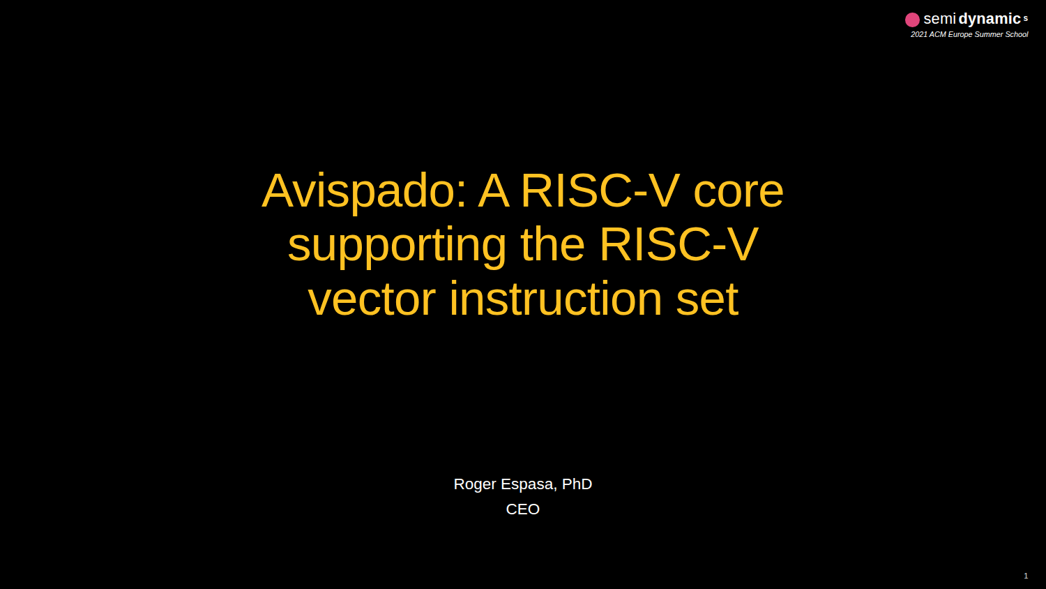semi dynamics
2021 ACM Europe Summer School
Avispado: A RISC-V core supporting the RISC-V vector instruction set
Roger Espasa, PhD
CEO
1